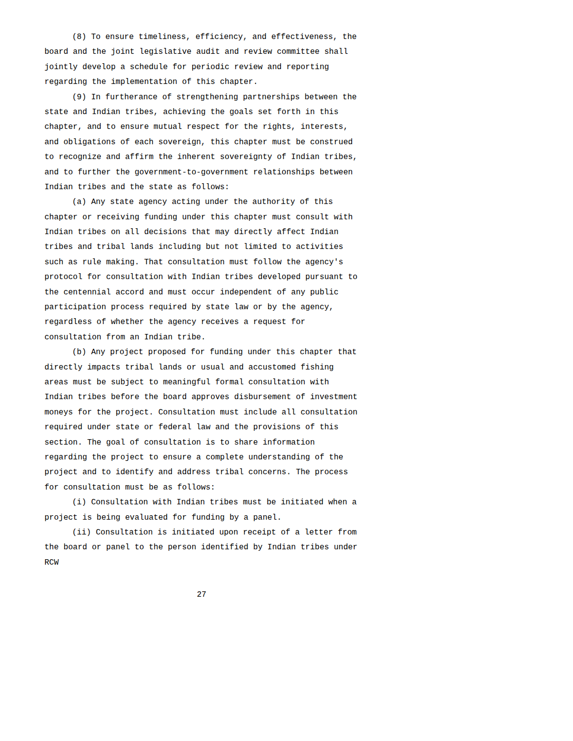(8) To ensure timeliness, efficiency, and effectiveness, the board and the joint legislative audit and review committee shall jointly develop a schedule for periodic review and reporting regarding the implementation of this chapter.
(9) In furtherance of strengthening partnerships between the state and Indian tribes, achieving the goals set forth in this chapter, and to ensure mutual respect for the rights, interests, and obligations of each sovereign, this chapter must be construed to recognize and affirm the inherent sovereignty of Indian tribes, and to further the government-to-government relationships between Indian tribes and the state as follows:
(a) Any state agency acting under the authority of this chapter or receiving funding under this chapter must consult with Indian tribes on all decisions that may directly affect Indian tribes and tribal lands including but not limited to activities such as rule making. That consultation must follow the agency's protocol for consultation with Indian tribes developed pursuant to the centennial accord and must occur independent of any public participation process required by state law or by the agency, regardless of whether the agency receives a request for consultation from an Indian tribe.
(b) Any project proposed for funding under this chapter that directly impacts tribal lands or usual and accustomed fishing areas must be subject to meaningful formal consultation with Indian tribes before the board approves disbursement of investment moneys for the project. Consultation must include all consultation required under state or federal law and the provisions of this section. The goal of consultation is to share information regarding the project to ensure a complete understanding of the project and to identify and address tribal concerns. The process for consultation must be as follows:
(i) Consultation with Indian tribes must be initiated when a project is being evaluated for funding by a panel.
(ii) Consultation is initiated upon receipt of a letter from the board or panel to the person identified by Indian tribes under RCW
27